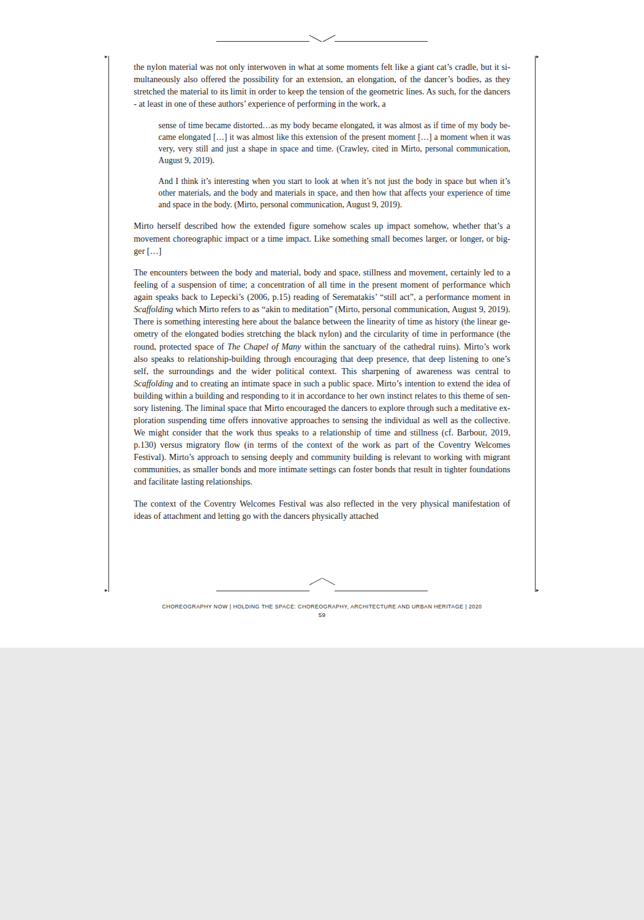▸ ▸ ▸ ▸
the nylon material was not only interwoven in what at some moments felt like a giant cat’s cradle, but it simultaneously also offered the possibility for an extension, an elongation, of the dancer’s bodies, as they stretched the material to its limit in order to keep the tension of the geometric lines. As such, for the dancers - at least in one of these authors’ experience of performing in the work, a
sense of time became distorted…as my body became elongated, it was almost as if time of my body became elongated […] it was almost like this extension of the present moment […] a moment when it was very, very still and just a shape in space and time. (Crawley, cited in Mirto, personal communication, August 9, 2019).
And I think it’s interesting when you start to look at when it’s not just the body in space but when it’s other materials, and the body and materials in space, and then how that affects your experience of time and space in the body. (Mirto, personal communication, August 9, 2019).
Mirto herself described how the extended figure somehow scales up impact somehow, whether that’s a movement choreographic impact or a time impact. Like something small becomes larger, or longer, or bigger […]
The encounters between the body and material, body and space, stillness and movement, certainly led to a feeling of a suspension of time; a concentration of all time in the present moment of performance which again speaks back to Lepecki’s (2006, p.15) reading of Serematakis’ “still act”, a performance moment in Scaffolding which Mirto refers to as “akin to meditation” (Mirto, personal communication, August 9, 2019). There is something interesting here about the balance between the linearity of time as history (the linear geometry of the elongated bodies stretching the black nylon) and the circularity of time in performance (the round, protected space of The Chapel of Many within the sanctuary of the cathedral ruins). Mirto’s work also speaks to relationship-building through encouraging that deep presence, that deep listening to one’s self, the surroundings and the wider political context. This sharpening of awareness was central to Scaffolding and to creating an intimate space in such a public space. Mirto’s intention to extend the idea of building within a building and responding to it in accordance to her own instinct relates to this theme of sensory listening. The liminal space that Mirto encouraged the dancers to explore through such a meditative exploration suspending time offers innovative approaches to sensing the individual as well as the collective. We might consider that the work thus speaks to a relationship of time and stillness (cf. Barbour, 2019, p.130) versus migratory flow (in terms of the context of the work as part of the Coventry Welcomes Festival). Mirto’s approach to sensing deeply and community building is relevant to working with migrant communities, as smaller bonds and more intimate settings can foster bonds that result in tighter foundations and facilitate lasting relationships.
The context of the Coventry Welcomes Festival was also reflected in the very physical manifestation of ideas of attachment and letting go with the dancers physically attached
Choreography Now | Holding the Space: Choreography, Architecture and Urban Heritage | 2020
59